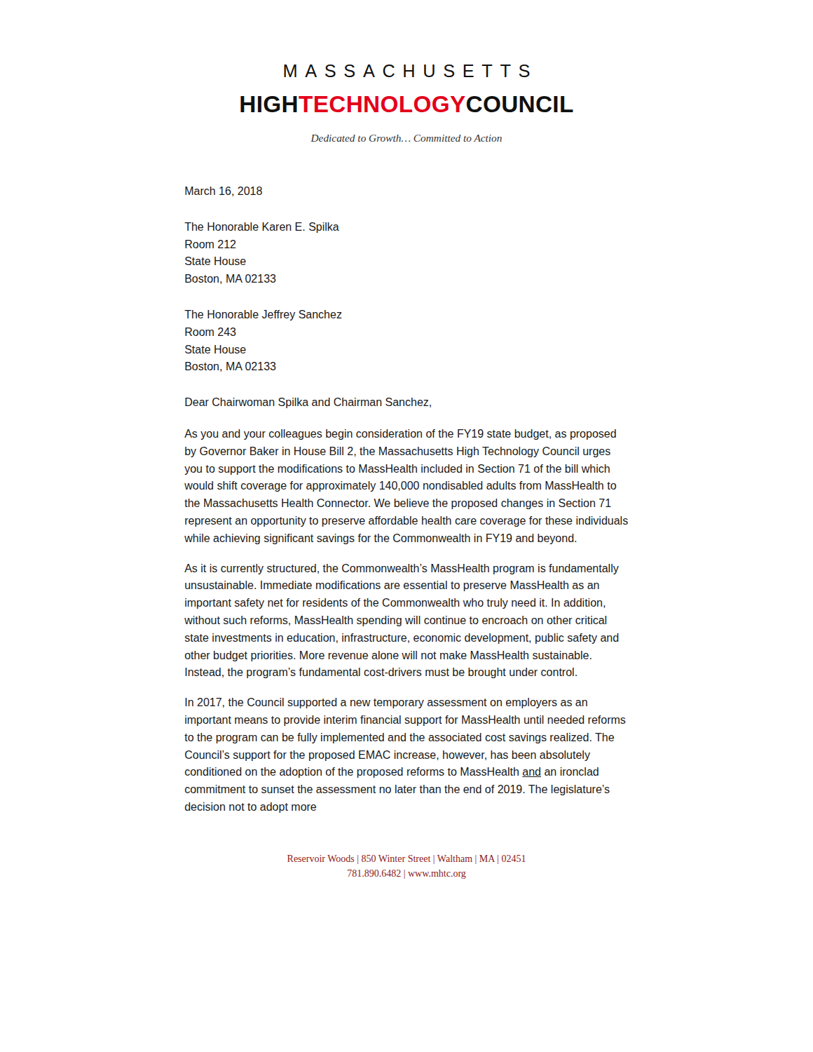MASSACHUSETTS
HIGHTECHNOLOGYCOUNCIL
Dedicated to Growth… Committed to Action
March 16, 2018
The Honorable Karen E. Spilka
Room 212
State House
Boston, MA 02133
The Honorable Jeffrey Sanchez
Room 243
State House
Boston, MA 02133
Dear Chairwoman Spilka and Chairman Sanchez,
As you and your colleagues begin consideration of the FY19 state budget, as proposed by Governor Baker in House Bill 2, the Massachusetts High Technology Council urges you to support the modifications to MassHealth included in Section 71 of the bill which would shift coverage for approximately 140,000 nondisabled adults from MassHealth to the Massachusetts Health Connector. We believe the proposed changes in Section 71 represent an opportunity to preserve affordable health care coverage for these individuals while achieving significant savings for the Commonwealth in FY19 and beyond.
As it is currently structured, the Commonwealth’s MassHealth program is fundamentally unsustainable. Immediate modifications are essential to preserve MassHealth as an important safety net for residents of the Commonwealth who truly need it. In addition, without such reforms, MassHealth spending will continue to encroach on other critical state investments in education, infrastructure, economic development, public safety and other budget priorities. More revenue alone will not make MassHealth sustainable. Instead, the program’s fundamental cost-drivers must be brought under control.
In 2017, the Council supported a new temporary assessment on employers as an important means to provide interim financial support for MassHealth until needed reforms to the program can be fully implemented and the associated cost savings realized. The Council’s support for the proposed EMAC increase, however, has been absolutely conditioned on the adoption of the proposed reforms to MassHealth and an ironclad commitment to sunset the assessment no later than the end of 2019. The legislature’s decision not to adopt more
Reservoir Woods | 850 Winter Street | Waltham | MA | 02451
781.890.6482 | www.mhtc.org